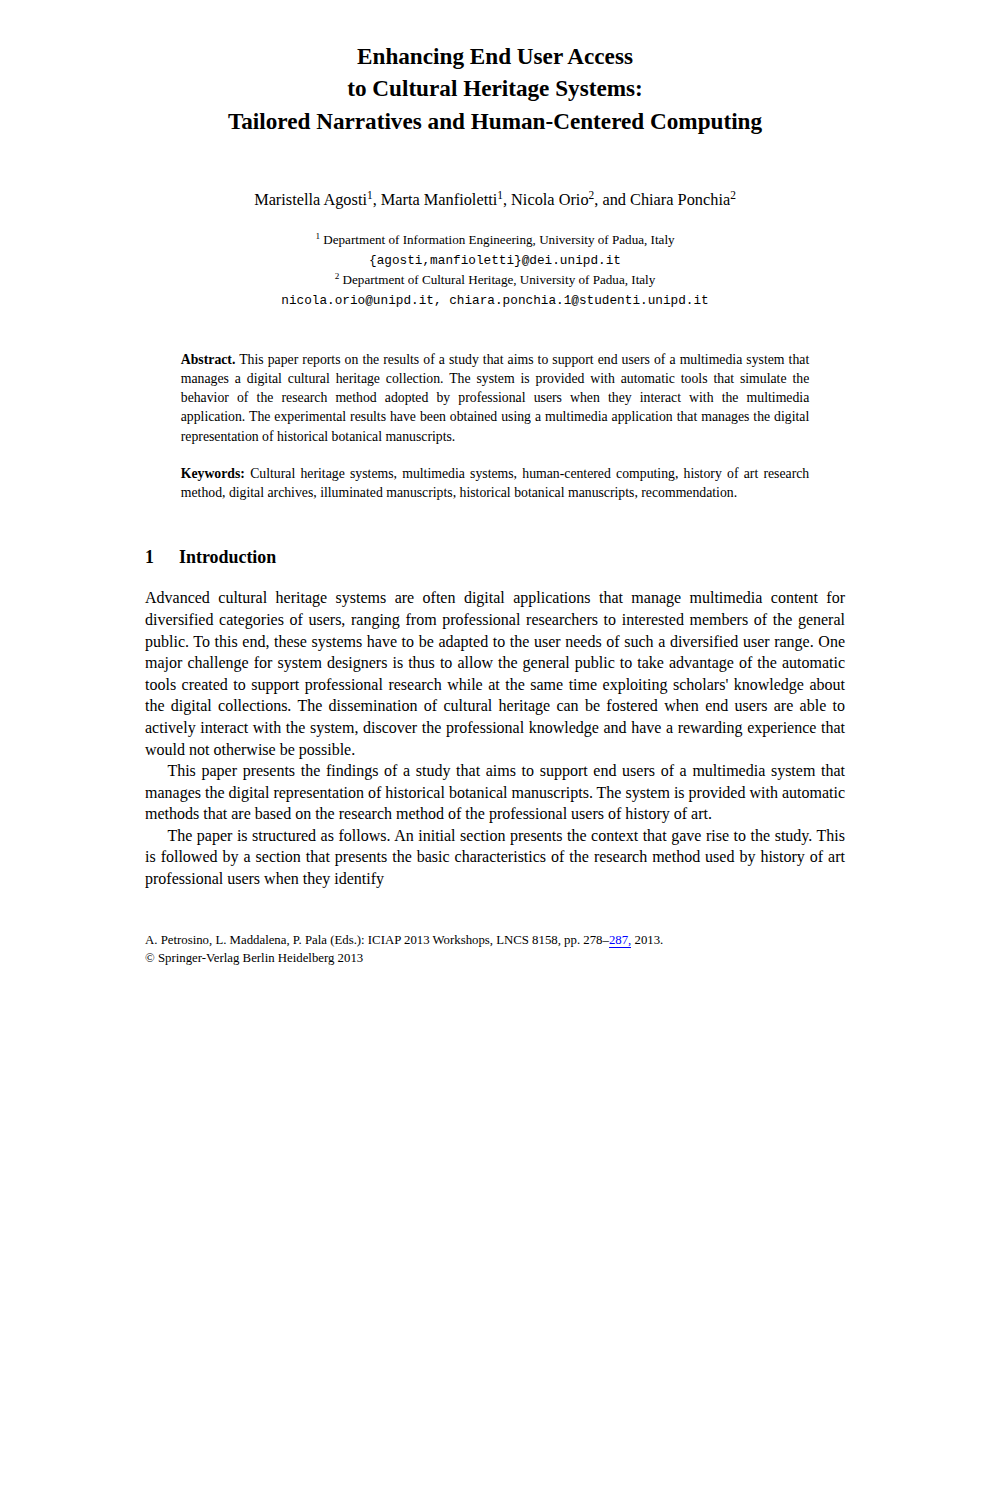Enhancing End User Access
to Cultural Heritage Systems:
Tailored Narratives and Human-Centered Computing
Maristella Agosti1, Marta Manfioletti1, Nicola Orio2, and Chiara Ponchia2
1 Department of Information Engineering, University of Padua, Italy
{agosti,manfioletti}@dei.unipd.it
2 Department of Cultural Heritage, University of Padua, Italy
nicola.orio@unipd.it, chiara.ponchia.1@studenti.unipd.it
Abstract. This paper reports on the results of a study that aims to support end users of a multimedia system that manages a digital cultural heritage collection. The system is provided with automatic tools that simulate the behavior of the research method adopted by professional users when they interact with the multimedia application. The experimental results have been obtained using a multimedia application that manages the digital representation of historical botanical manuscripts.
Keywords: Cultural heritage systems, multimedia systems, human-centered computing, history of art research method, digital archives, illuminated manuscripts, historical botanical manuscripts, recommendation.
1 Introduction
Advanced cultural heritage systems are often digital applications that manage multimedia content for diversified categories of users, ranging from professional researchers to interested members of the general public. To this end, these systems have to be adapted to the user needs of such a diversified user range. One major challenge for system designers is thus to allow the general public to take advantage of the automatic tools created to support professional research while at the same time exploiting scholars' knowledge about the digital collections. The dissemination of cultural heritage can be fostered when end users are able to actively interact with the system, discover the professional knowledge and have a rewarding experience that would not otherwise be possible.
This paper presents the findings of a study that aims to support end users of a multimedia system that manages the digital representation of historical botanical manuscripts. The system is provided with automatic methods that are based on the research method of the professional users of history of art.
The paper is structured as follows. An initial section presents the context that gave rise to the study. This is followed by a section that presents the basic characteristics of the research method used by history of art professional users when they identify
A. Petrosino, L. Maddalena, P. Pala (Eds.): ICIAP 2013 Workshops, LNCS 8158, pp. 278–287, 2013.
© Springer-Verlag Berlin Heidelberg 2013